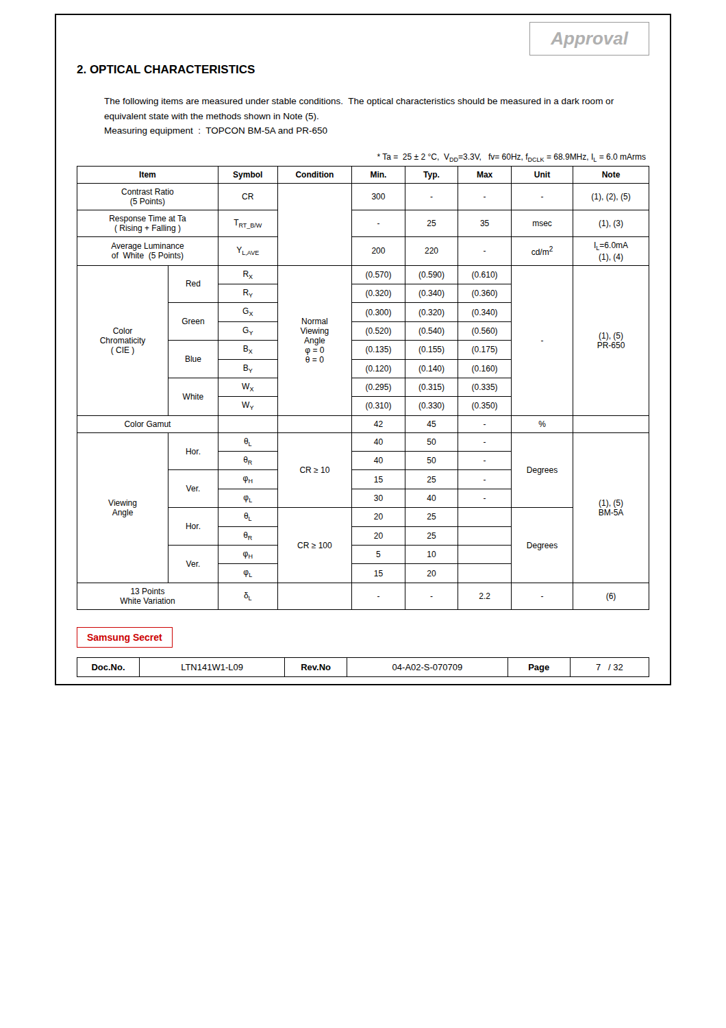Approval
2. OPTICAL CHARACTERISTICS
The following items are measured under stable conditions. The optical characteristics should be measured in a dark room or equivalent state with the methods shown in Note (5).
Measuring equipment : TOPCON BM-5A and PR-650
* Ta = 25 ± 2 °C, VDD=3.3V, fv= 60Hz, fDCLK = 68.9MHz, IL = 6.0 mArms
| Item | Symbol | Condition | Min. | Typ. | Max | Unit | Note |
| --- | --- | --- | --- | --- | --- | --- | --- |
| Contrast Ratio (5 Points) | CR | | 300 | - | - | - | (1), (2), (5) |
| Response Time at Ta ( Rising + Falling ) | T RT_B/W | - | 25 | 35 | msec | (1), (3) |
| Average Luminance of White (5 Points) | Y L,AVE | 200 | 220 | - | cd/m 2 | I L =6.0mA (1), (4) |
| Color Chromaticity ( CIE ) | Red | R X | Normal Viewing Angle φ = 0 θ = 0 | (0.570) | (0.590) | (0.610) | - | (1), (5) PR-650 |
| R Y | (0.320) | (0.340) | (0.360) |
| Green | G X | (0.300) | (0.320) | (0.340) |
| G Y | (0.520) | (0.540) | (0.560) |
| Blue | B X | (0.135) | (0.155) | (0.175) |
| B Y | (0.120) | (0.140) | (0.160) |
| White | W X | (0.295) | (0.315) | (0.335) |
| W Y | (0.310) | (0.330) | (0.350) |
| Color Gamut | | | 42 | 45 | - | % | |
| Viewing Angle | Hor. | θ L | CR ≥ 10 | 40 | 50 | - | Degrees | (1), (5) BM-5A |
| θ R | 40 | 50 | - |
| Ver. | φ H | 15 | 25 | - |
| φ L | 30 | 40 | - |
| Hor. | θ L | CR ≥ 100 | 20 | 25 | | Degrees |
| θ R | 20 | 25 | |
| Ver. | φ H | 5 | 10 | |
| φ L | 15 | 20 | |
| 13 Points White Variation | δ L | | - | - | 2.2 | - | (6) |
Samsung Secret
| Doc.No. | LTN141W1-L09 | Rev.No | 04-A02-S-070709 | Page | 7 / 32 |